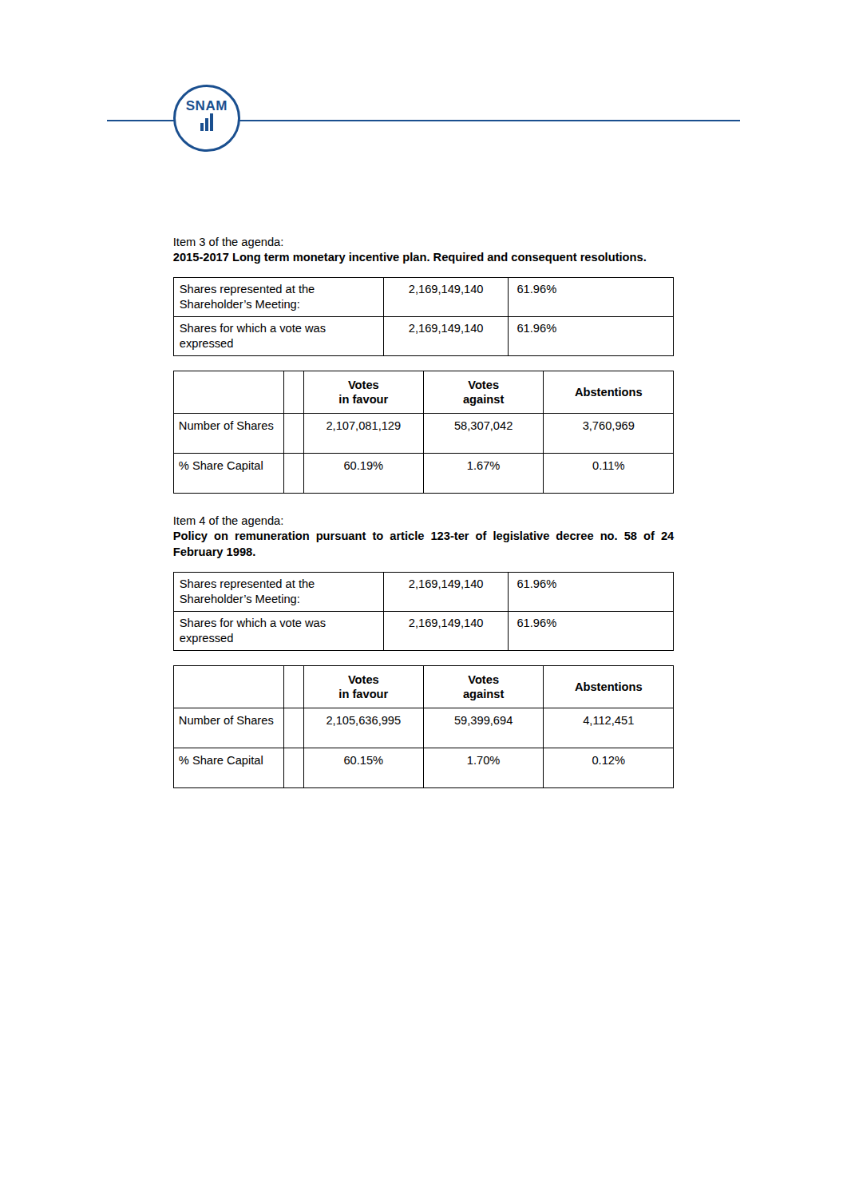SNAM
Item 3 of the agenda:
2015-2017 Long term monetary incentive plan. Required and consequent resolutions.
| Shares represented at the Shareholder’s Meeting: | 2,169,149,140 | 61.96% |
| Shares for which a vote was expressed | 2,169,149,140 | 61.96% |
| | | Votes in favour | Votes against | Abstentions |
| --- | --- | --- | --- | --- |
| Number of Shares | | 2,107,081,129 | 58,307,042 | 3,760,969 |
| % Share Capital | | 60.19% | 1.67% | 0.11% |
Item 4 of the agenda:
Policy on remuneration pursuant to article 123-ter of legislative decree no. 58 of 24 February 1998.
| Shares represented at the Shareholder’s Meeting: | 2,169,149,140 | 61.96% |
| Shares for which a vote was expressed | 2,169,149,140 | 61.96% |
| | | Votes in favour | Votes against | Abstentions |
| --- | --- | --- | --- | --- |
| Number of Shares | | 2,105,636,995 | 59,399,694 | 4,112,451 |
| % Share Capital | | 60.15% | 1.70% | 0.12% |